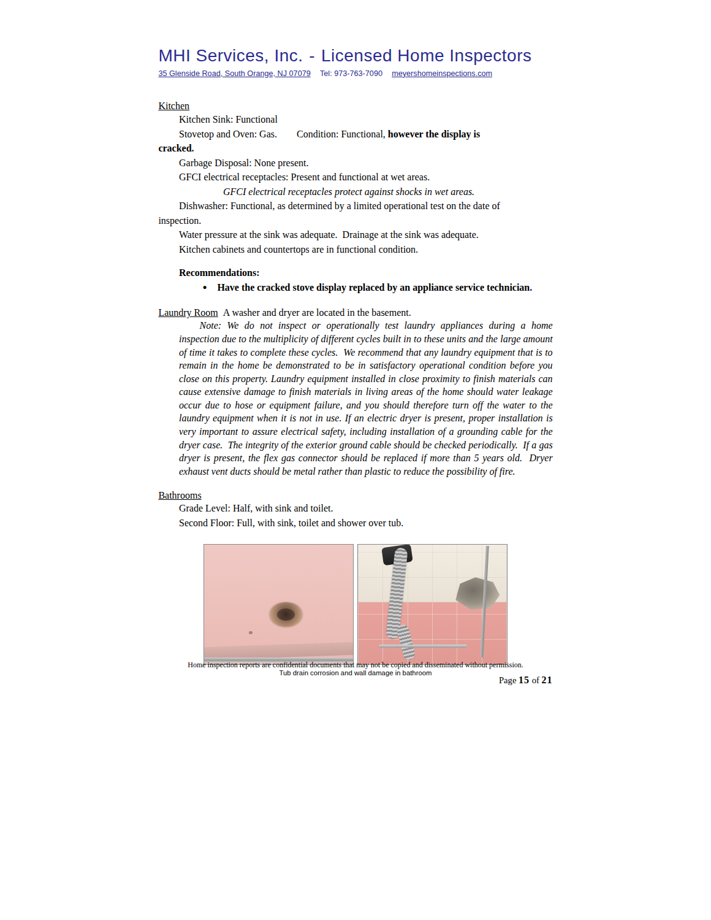MHI Services, Inc.-Licensed Home Inspectors
35 Glenside Road, South Orange, NJ 07079 Tel: 973-763-7090 meyershomeinspections.com
Kitchen
Kitchen Sink: Functional
Stovetop and Oven: Gas. Condition: Functional, however the display is
cracked.
Garbage Disposal: None present.
GFCI electrical receptacles: Present and functional at wet areas.
GFCI electrical receptacles protect against shocks in wet areas.
Dishwasher: Functional, as determined by a limited operational test on the date of
inspection.
Water pressure at the sink was adequate. Drainage at the sink was adequate.
Kitchen cabinets and countertops are in functional condition.
Recommendations:
Have the cracked stove display replaced by an appliance service technician.
Laundry Room
A washer and dryer are located in the basement.
Note: We do not inspect or operationally test laundry appliances during a home inspection due to the multiplicity of different cycles built in to these units and the large amount of time it takes to complete these cycles. We recommend that any laundry equipment that is to remain in the home be demonstrated to be in satisfactory operational condition before you close on this property. Laundry equipment installed in close proximity to finish materials can cause extensive damage to finish materials in living areas of the home should water leakage occur due to hose or equipment failure, and you should therefore turn off the water to the laundry equipment when it is not in use. If an electric dryer is present, proper installation is very important to assure electrical safety, including installation of a grounding cable for the dryer case. The integrity of the exterior ground cable should be checked periodically. If a gas dryer is present, the flex gas connector should be replaced if more than 5 years old. Dryer exhaust vent ducts should be metal rather than plastic to reduce the possibility of fire.
Bathrooms
Grade Level: Half, with sink and toilet.
Second Floor: Full, with sink, toilet and shower over tub.
Tub drain corrosion and wall damage in bathroom
Home inspection reports are confidential documents that may not be copied and disseminated without permission.
Page 15 of 21